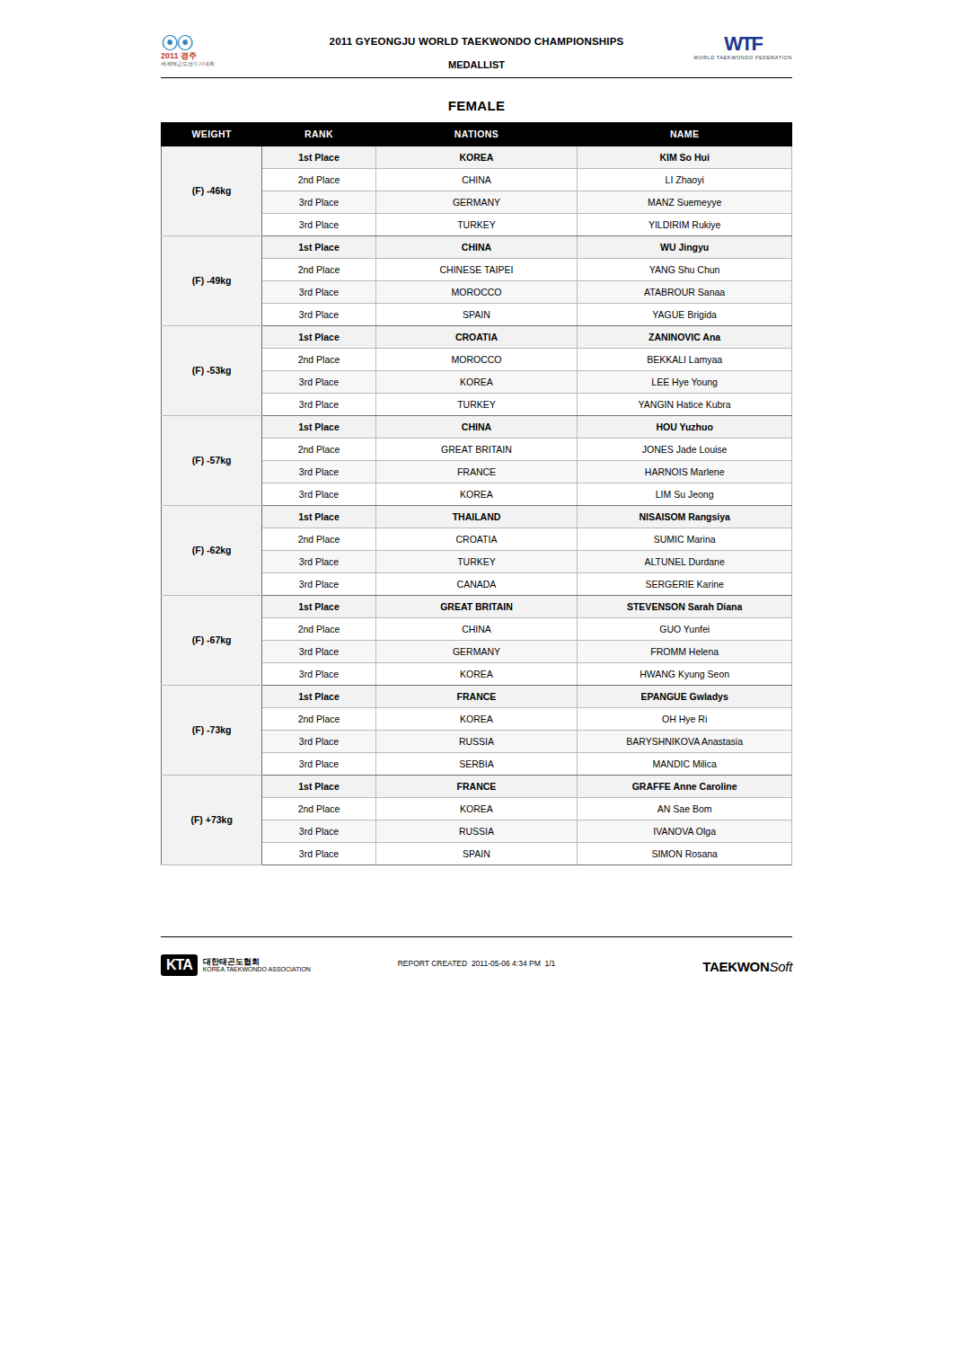⦿⦿
2011 경주
세계태곤도선수기대회
WTF
WORLD TAEKWONDO FEDERATION
2011 GYEONGJU WORLD TAEKWONDO CHAMPIONSHIPS
MEDALLIST
FEMALE
| WEIGHT | RANK | NATIONS | NAME |
| --- | --- | --- | --- |
| (F) -46kg | 1st Place | KOREA | KIM So Hui |
| 2nd Place | CHINA | LI Zhaoyi |
| 3rd Place | GERMANY | MANZ Suemeyye |
| 3rd Place | TURKEY | YILDIRIM Rukiye |
| (F) -49kg | 1st Place | CHINA | WU Jingyu |
| 2nd Place | CHINESE TAIPEI | YANG Shu Chun |
| 3rd Place | MOROCCO | ATABROUR Sanaa |
| 3rd Place | SPAIN | YAGUE Brigida |
| (F) -53kg | 1st Place | CROATIA | ZANINOVIC Ana |
| 2nd Place | MOROCCO | BEKKALI Lamyaa |
| 3rd Place | KOREA | LEE Hye Young |
| 3rd Place | TURKEY | YANGIN Hatice Kubra |
| (F) -57kg | 1st Place | CHINA | HOU Yuzhuo |
| 2nd Place | GREAT BRITAIN | JONES Jade Louise |
| 3rd Place | FRANCE | HARNOIS Marlene |
| 3rd Place | KOREA | LIM Su Jeong |
| (F) -62kg | 1st Place | THAILAND | NISAISOM Rangsiya |
| 2nd Place | CROATIA | SUMIC Marina |
| 3rd Place | TURKEY | ALTUNEL Durdane |
| 3rd Place | CANADA | SERGERIE Karine |
| (F) -67kg | 1st Place | GREAT BRITAIN | STEVENSON Sarah Diana |
| 2nd Place | CHINA | GUO Yunfei |
| 3rd Place | GERMANY | FROMM Helena |
| 3rd Place | KOREA | HWANG Kyung Seon |
| (F) -73kg | 1st Place | FRANCE | EPANGUE Gwladys |
| 2nd Place | KOREA | OH Hye Ri |
| 3rd Place | RUSSIA | BARYSHNIKOVA Anastasia |
| 3rd Place | SERBIA | MANDIC Milica |
| (F) +73kg | 1st Place | FRANCE | GRAFFE Anne Caroline |
| 2nd Place | KOREA | AN Sae Bom |
| 3rd Place | RUSSIA | IVANOVA Olga |
| 3rd Place | SPAIN | SIMON Rosana |
KTA 대한태곤도협회
KOREA TAEKWONDO ASSOCIATION
REPORT CREATED 2011-05-06 4:34 PM 1/1
TAEKWONSoft